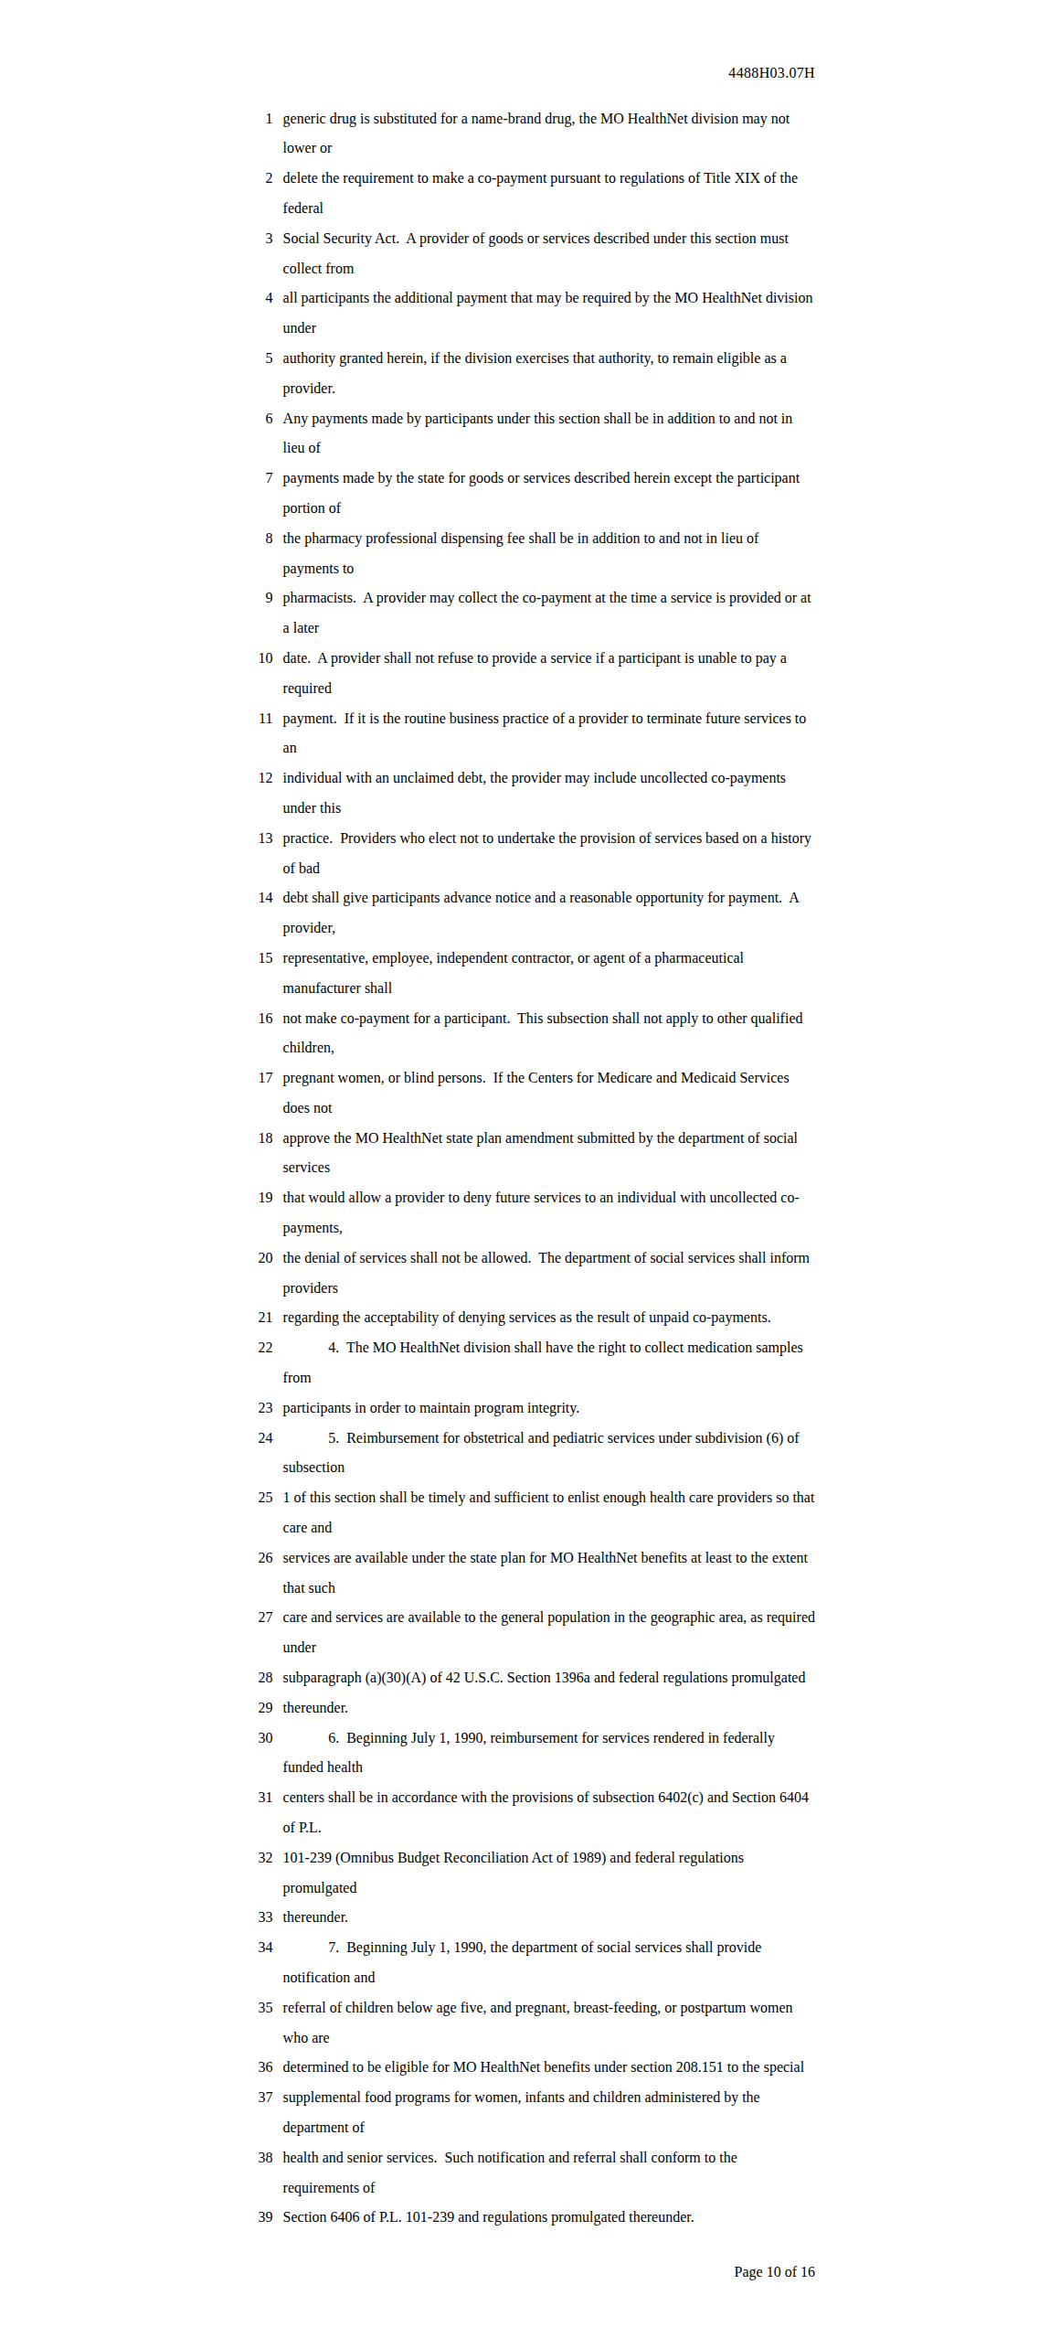4488H03.07H
generic drug is substituted for a name-brand drug, the MO HealthNet division may not lower or
delete the requirement to make a co-payment pursuant to regulations of Title XIX of the federal
Social Security Act. A provider of goods or services described under this section must collect from
all participants the additional payment that may be required by the MO HealthNet division under
authority granted herein, if the division exercises that authority, to remain eligible as a provider.
Any payments made by participants under this section shall be in addition to and not in lieu of
payments made by the state for goods or services described herein except the participant portion of
the pharmacy professional dispensing fee shall be in addition to and not in lieu of payments to
pharmacists. A provider may collect the co-payment at the time a service is provided or at a later
date. A provider shall not refuse to provide a service if a participant is unable to pay a required
payment. If it is the routine business practice of a provider to terminate future services to an
individual with an unclaimed debt, the provider may include uncollected co-payments under this
practice. Providers who elect not to undertake the provision of services based on a history of bad
debt shall give participants advance notice and a reasonable opportunity for payment. A provider,
representative, employee, independent contractor, or agent of a pharmaceutical manufacturer shall
not make co-payment for a participant. This subsection shall not apply to other qualified children,
pregnant women, or blind persons. If the Centers for Medicare and Medicaid Services does not
approve the MO HealthNet state plan amendment submitted by the department of social services
that would allow a provider to deny future services to an individual with uncollected co-payments,
the denial of services shall not be allowed. The department of social services shall inform providers
regarding the acceptability of denying services as the result of unpaid co-payments.
4. The MO HealthNet division shall have the right to collect medication samples from
participants in order to maintain program integrity.
5. Reimbursement for obstetrical and pediatric services under subdivision (6) of subsection
1 of this section shall be timely and sufficient to enlist enough health care providers so that care and
services are available under the state plan for MO HealthNet benefits at least to the extent that such
care and services are available to the general population in the geographic area, as required under
subparagraph (a)(30)(A) of 42 U.S.C. Section 1396a and federal regulations promulgated
thereunder.
6. Beginning July 1, 1990, reimbursement for services rendered in federally funded health
centers shall be in accordance with the provisions of subsection 6402(c) and Section 6404 of P.L.
101-239 (Omnibus Budget Reconciliation Act of 1989) and federal regulations promulgated
thereunder.
7. Beginning July 1, 1990, the department of social services shall provide notification and
referral of children below age five, and pregnant, breast-feeding, or postpartum women who are
determined to be eligible for MO HealthNet benefits under section 208.151 to the special
supplemental food programs for women, infants and children administered by the department of
health and senior services. Such notification and referral shall conform to the requirements of
Section 6406 of P.L. 101-239 and regulations promulgated thereunder.
Page 10 of 16